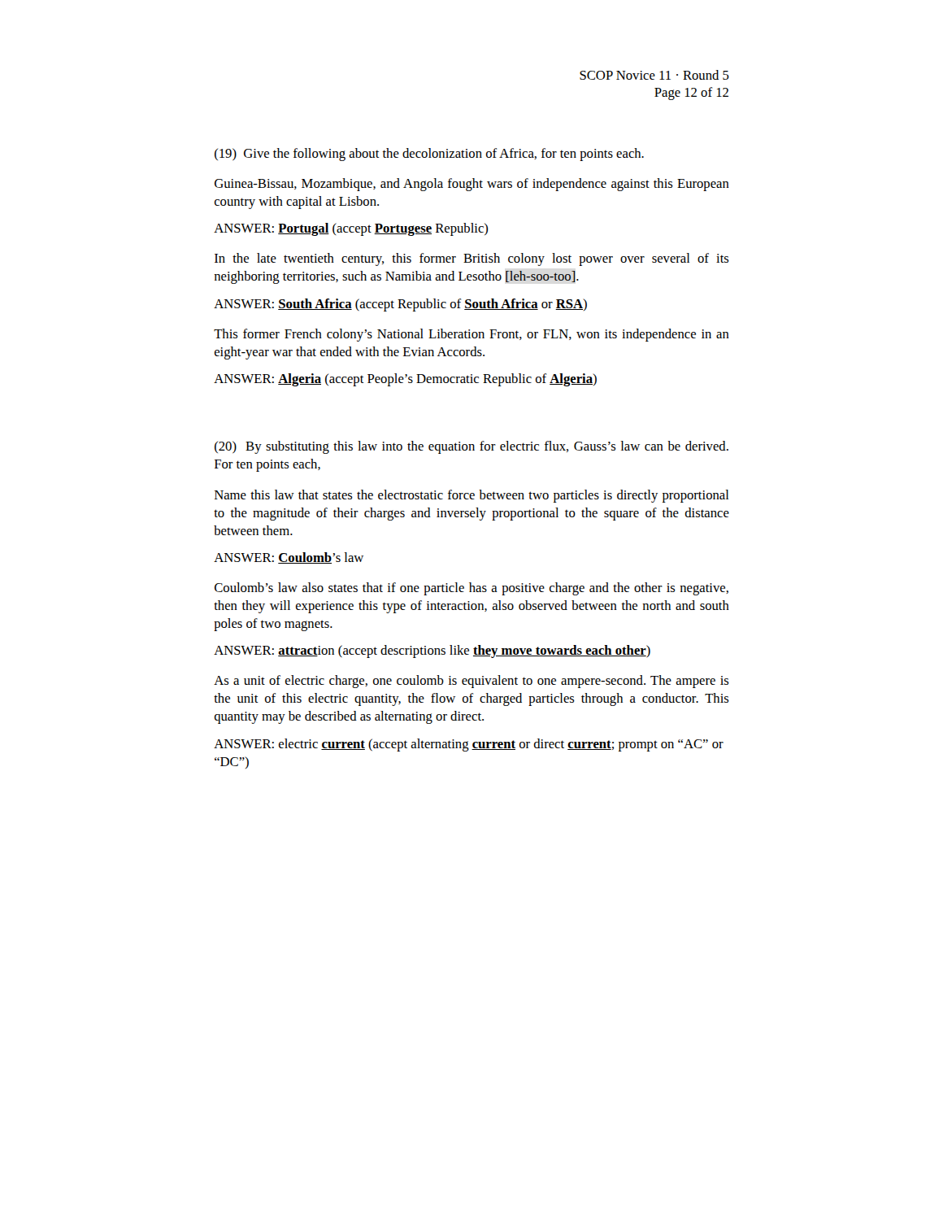SCOP Novice 11 · Round 5 Page 12 of 12
(19) Give the following about the decolonization of Africa, for ten points each.
Guinea-Bissau, Mozambique, and Angola fought wars of independence against this European country with capital at Lisbon.
ANSWER: Portugal (accept Portugese Republic)
In the late twentieth century, this former British colony lost power over several of its neighboring territories, such as Namibia and Lesotho [leh-soo-too].
ANSWER: South Africa (accept Republic of South Africa or RSA)
This former French colony’s National Liberation Front, or FLN, won its independence in an eight-year war that ended with the Evian Accords.
ANSWER: Algeria (accept People’s Democratic Republic of Algeria)
(20) By substituting this law into the equation for electric flux, Gauss’s law can be derived. For ten points each,
Name this law that states the electrostatic force between two particles is directly proportional to the magnitude of their charges and inversely proportional to the square of the distance between them.
ANSWER: Coulomb’s law
Coulomb’s law also states that if one particle has a positive charge and the other is negative, then they will experience this type of interaction, also observed between the north and south poles of two magnets.
ANSWER: attraction (accept descriptions like they move towards each other)
As a unit of electric charge, one coulomb is equivalent to one ampere-second. The ampere is the unit of this electric quantity, the flow of charged particles through a conductor. This quantity may be described as alternating or direct.
ANSWER: electric current (accept alternating current or direct current; prompt on “AC” or “DC”)